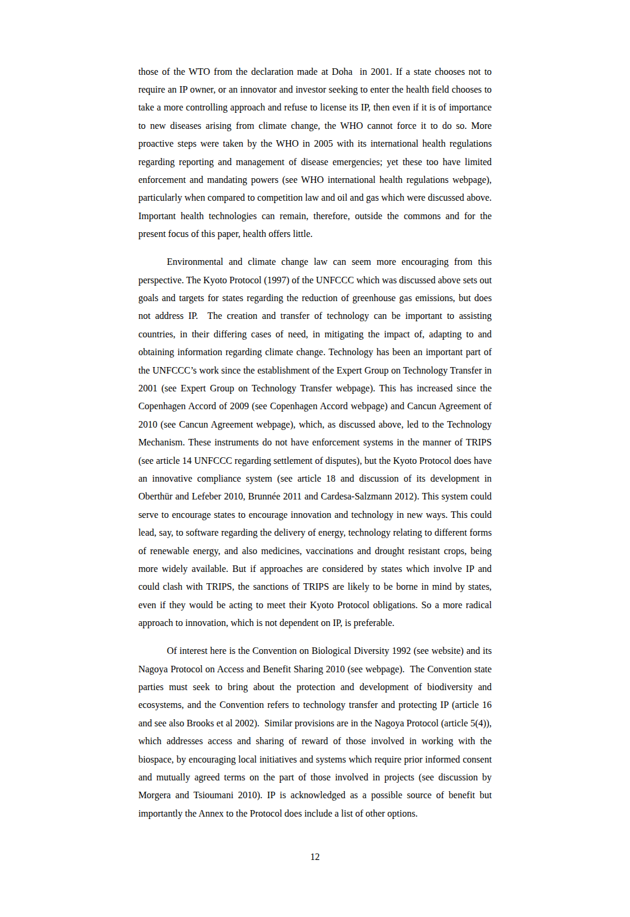those of the WTO from the declaration made at Doha in 2001. If a state chooses not to require an IP owner, or an innovator and investor seeking to enter the health field chooses to take a more controlling approach and refuse to license its IP, then even if it is of importance to new diseases arising from climate change, the WHO cannot force it to do so. More proactive steps were taken by the WHO in 2005 with its international health regulations regarding reporting and management of disease emergencies; yet these too have limited enforcement and mandating powers (see WHO international health regulations webpage), particularly when compared to competition law and oil and gas which were discussed above. Important health technologies can remain, therefore, outside the commons and for the present focus of this paper, health offers little.
Environmental and climate change law can seem more encouraging from this perspective. The Kyoto Protocol (1997) of the UNFCCC which was discussed above sets out goals and targets for states regarding the reduction of greenhouse gas emissions, but does not address IP. The creation and transfer of technology can be important to assisting countries, in their differing cases of need, in mitigating the impact of, adapting to and obtaining information regarding climate change. Technology has been an important part of the UNFCCC’s work since the establishment of the Expert Group on Technology Transfer in 2001 (see Expert Group on Technology Transfer webpage). This has increased since the Copenhagen Accord of 2009 (see Copenhagen Accord webpage) and Cancun Agreement of 2010 (see Cancun Agreement webpage), which, as discussed above, led to the Technology Mechanism. These instruments do not have enforcement systems in the manner of TRIPS (see article 14 UNFCCC regarding settlement of disputes), but the Kyoto Protocol does have an innovative compliance system (see article 18 and discussion of its development in Oberthür and Lefeber 2010, Brunnée 2011 and Cardesa-Salzmann 2012). This system could serve to encourage states to encourage innovation and technology in new ways. This could lead, say, to software regarding the delivery of energy, technology relating to different forms of renewable energy, and also medicines, vaccinations and drought resistant crops, being more widely available. But if approaches are considered by states which involve IP and could clash with TRIPS, the sanctions of TRIPS are likely to be borne in mind by states, even if they would be acting to meet their Kyoto Protocol obligations. So a more radical approach to innovation, which is not dependent on IP, is preferable.
Of interest here is the Convention on Biological Diversity 1992 (see website) and its Nagoya Protocol on Access and Benefit Sharing 2010 (see webpage). The Convention state parties must seek to bring about the protection and development of biodiversity and ecosystems, and the Convention refers to technology transfer and protecting IP (article 16 and see also Brooks et al 2002). Similar provisions are in the Nagoya Protocol (article 5(4)), which addresses access and sharing of reward of those involved in working with the biospace, by encouraging local initiatives and systems which require prior informed consent and mutually agreed terms on the part of those involved in projects (see discussion by Morgera and Tsioumani 2010). IP is acknowledged as a possible source of benefit but importantly the Annex to the Protocol does include a list of other options.
12